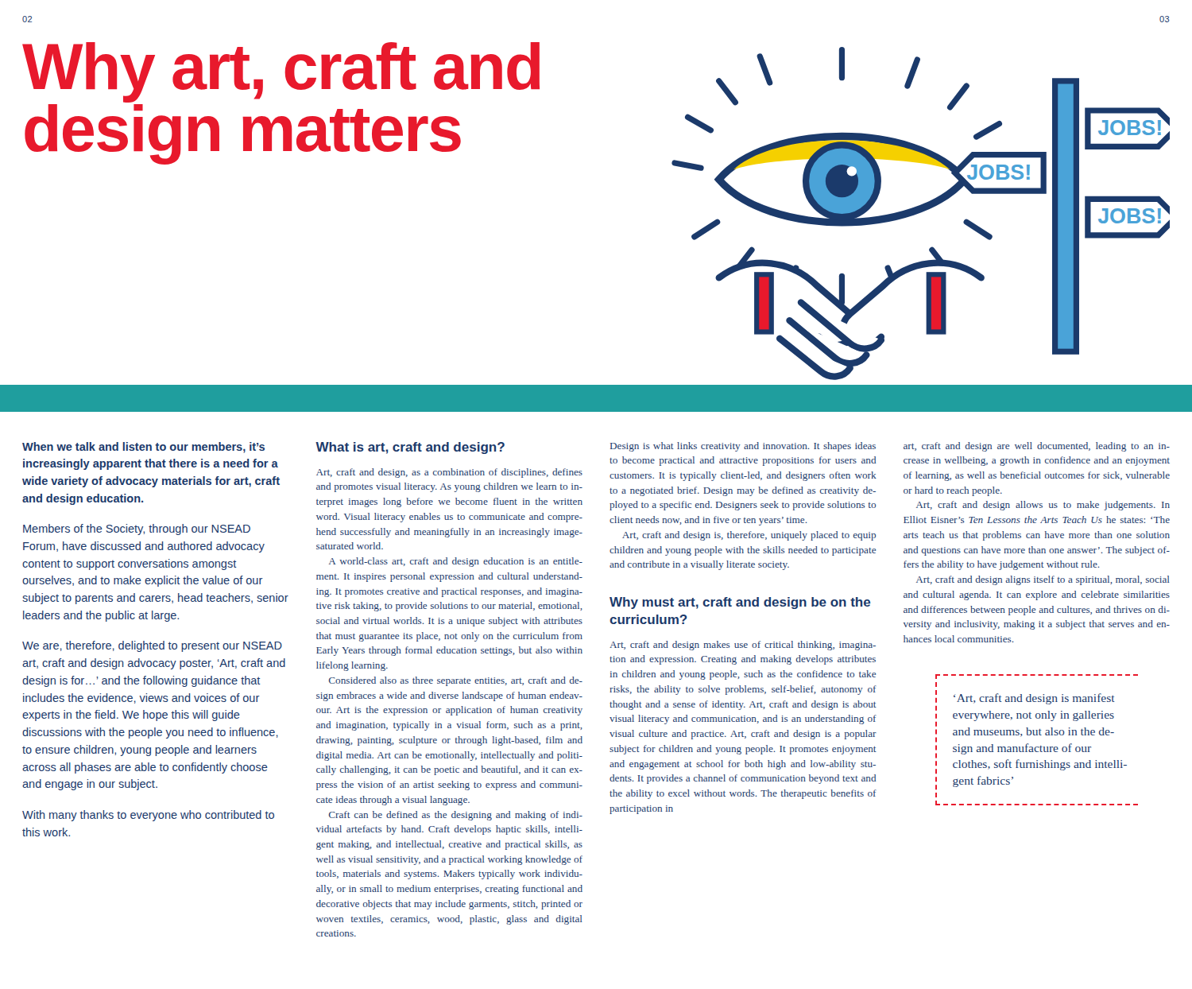02 03
Why art, craft and design matters
JOBS! JOBS! JOBS!
When we talk and listen to our members, it’s increasingly apparent that there is a need for a wide variety of advocacy materials for art, craft and design education.
Members of the Society, through our NSEAD Forum, have discussed and authored advocacy content to support conversations amongst ourselves, and to make explicit the value of our subject to parents and carers, head teachers, senior leaders and the public at large.
We are, therefore, delighted to present our NSEAD art, craft and design advocacy poster, ‘Art, craft and design is for…’ and the following guidance that includes the evidence, views and voices of our experts in the field. We hope this will guide discussions with the people you need to influence, to ensure children, young people and learners across all phases are able to confidently choose and engage in our subject.
With many thanks to everyone who contributed to this work.
What is art, craft and design?
Art, craft and design, as a combination of disciplines, defines and promotes visual literacy. As young children we learn to interpret images long before we become fluent in the written word. Visual literacy enables us to communicate and comprehend successfully and meaningfully in an increasingly image-saturated world.
A world-class art, craft and design education is an entitlement. It inspires personal expression and cultural understanding. It promotes creative and practical responses, and imaginative risk taking, to provide solutions to our material, emotional, social and virtual worlds. It is a unique subject with attributes that must guarantee its place, not only on the curriculum from Early Years through formal education settings, but also within lifelong learning.
Considered also as three separate entities, art, craft and design embraces a wide and diverse landscape of human endeavour. Art is the expression or application of human creativity and imagination, typically in a visual form, such as a print, drawing, painting, sculpture or through light-based, film and digital media. Art can be emotionally, intellectually and politically challenging, it can be poetic and beautiful, and it can express the vision of an artist seeking to express and communicate ideas through a visual language.
Craft can be defined as the designing and making of individual artefacts by hand. Craft develops haptic skills, intelligent making, and intellectual, creative and practical skills, as well as visual sensitivity, and a practical working knowledge of tools, materials and systems. Makers typically work individually, or in small to medium enterprises, creating functional and decorative objects that may include garments, stitch, printed or woven textiles, ceramics, wood, plastic, glass and digital creations.
Design is what links creativity and innovation. It shapes ideas to become practical and attractive propositions for users and customers. It is typically client-led, and designers often work to a negotiated brief. Design may be defined as creativity deployed to a specific end. Designers seek to provide solutions to client needs now, and in five or ten years’ time.
Art, craft and design is, therefore, uniquely placed to equip children and young people with the skills needed to participate and contribute in a visually literate society.
Why must art, craft and design be on the curriculum?
Art, craft and design makes use of critical thinking, imagination and expression. Creating and making develops attributes in children and young people, such as the confidence to take risks, the ability to solve problems, self-belief, autonomy of thought and a sense of identity. Art, craft and design is about visual literacy and communication, and is an understanding of visual culture and practice. Art, craft and design is a popular subject for children and young people. It promotes enjoyment and engagement at school for both high and low-ability students. It provides a channel of communication beyond text and the ability to excel without words. The therapeutic benefits of participation in
art, craft and design are well documented, leading to an increase in wellbeing, a growth in confidence and an enjoyment of learning, as well as beneficial outcomes for sick, vulnerable or hard to reach people.
Art, craft and design allows us to make judgements. In Elliot Eisner’s Ten Lessons the Arts Teach Us he states: ‘The arts teach us that problems can have more than one solution and questions can have more than one answer’. The subject offers the ability to have judgement without rule.
Art, craft and design aligns itself to a spiritual, moral, social and cultural agenda. It can explore and celebrate similarities and differences between people and cultures, and thrives on diversity and inclusivity, making it a subject that serves and enhances local communities.
‘Art, craft and design is manifest everywhere, not only in galleries and museums, but also in the design and manufacture of our clothes, soft furnishings and intelligent fabrics’